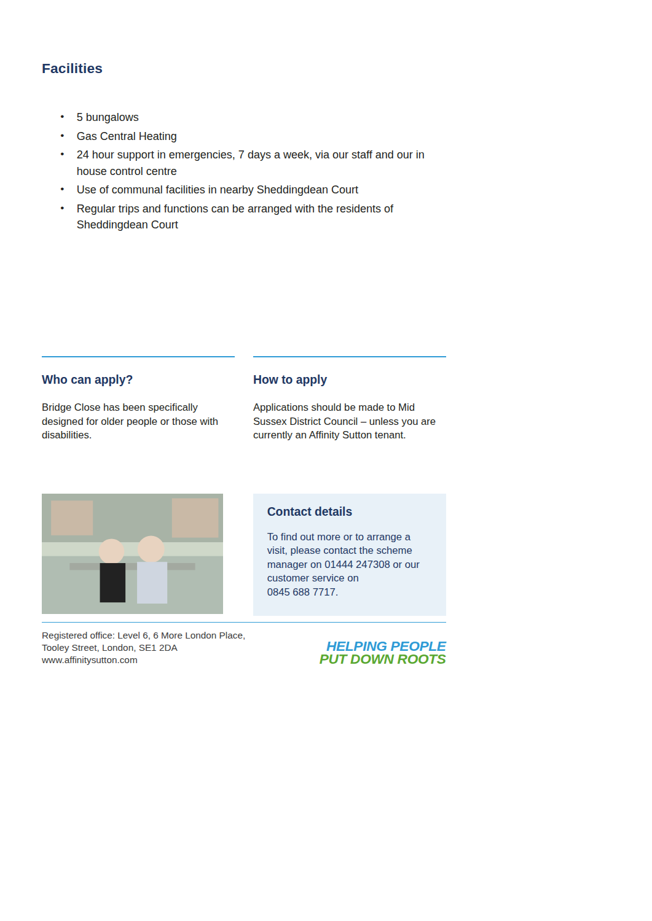Facilities
5 bungalows
Gas Central Heating
24 hour support in emergencies, 7 days a week, via our staff and our in house control centre
Use of communal facilities in nearby Sheddingdean Court
Regular trips and functions can be arranged with the residents of Sheddingdean Court
Who can apply?
Bridge Close has been specifically designed for older people or those with disabilities.
How to apply
Applications should be made to Mid Sussex District Council – unless you are currently an Affinity Sutton tenant.
Contact details
To find out more or to arrange a visit, please contact the scheme manager on 01444 247308 or our customer service on
0845 688 7717.
Registered office: Level 6, 6 More London Place,
Tooley Street, London, SE1 2DA
www.affinitysutton.com
HELPING PEOPLE
PUT DOWN ROOTS